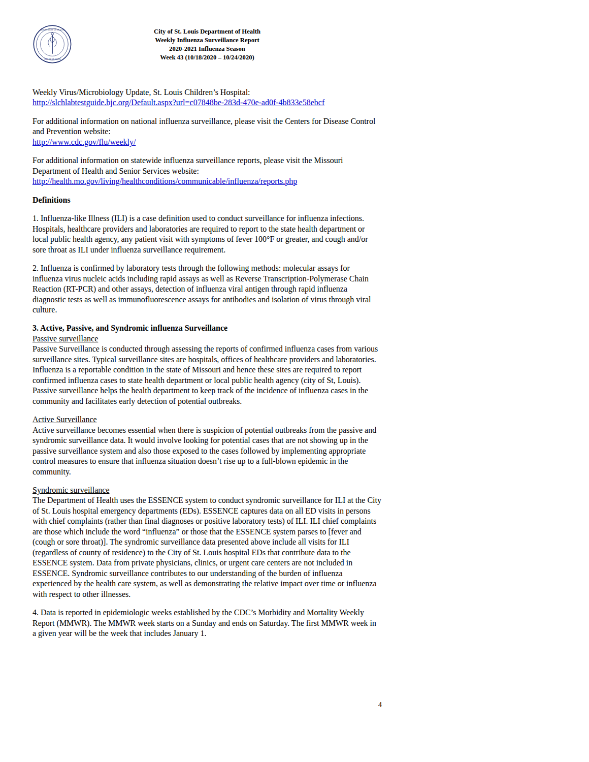DEPARTMENT OF HEALTH CITY OF ST. LOUIS
City of St. Louis Department of Health
Weekly Influenza Surveillance Report
2020-2021 Influenza Season
Week 43 (10/18/2020 – 10/24/2020)
Weekly Virus/Microbiology Update, St. Louis Children’s Hospital:
http://slchlabtestguide.bjc.org/Default.aspx?url=c07848be-283d-470e-ad0f-4b833e58ebcf
For additional information on national influenza surveillance, please visit the Centers for Disease Control and Prevention website:
http://www.cdc.gov/flu/weekly/
For additional information on statewide influenza surveillance reports, please visit the Missouri Department of Health and Senior Services website:
http://health.mo.gov/living/healthconditions/communicable/influenza/reports.php
Definitions
1. Influenza-like Illness (ILI) is a case definition used to conduct surveillance for influenza infections. Hospitals, healthcare providers and laboratories are required to report to the state health department or local public health agency, any patient visit with symptoms of fever 100°F or greater, and cough and/or sore throat as ILI under influenza surveillance requirement.
2. Influenza is confirmed by laboratory tests through the following methods: molecular assays for influenza virus nucleic acids including rapid assays as well as Reverse Transcription-Polymerase Chain Reaction (RT-PCR) and other assays, detection of influenza viral antigen through rapid influenza diagnostic tests as well as immunofluorescence assays for antibodies and isolation of virus through viral culture.
3. Active, Passive, and Syndromic influenza Surveillance
Passive surveillance
Passive Surveillance is conducted through assessing the reports of confirmed influenza cases from various surveillance sites. Typical surveillance sites are hospitals, offices of healthcare providers and laboratories. Influenza is a reportable condition in the state of Missouri and hence these sites are required to report confirmed influenza cases to state health department or local public health agency (city of St, Louis). Passive surveillance helps the health department to keep track of the incidence of influenza cases in the community and facilitates early detection of potential outbreaks.
Active Surveillance
Active surveillance becomes essential when there is suspicion of potential outbreaks from the passive and syndromic surveillance data. It would involve looking for potential cases that are not showing up in the passive surveillance system and also those exposed to the cases followed by implementing appropriate control measures to ensure that influenza situation doesn’t rise up to a full-blown epidemic in the community.
Syndromic surveillance
The Department of Health uses the ESSENCE system to conduct syndromic surveillance for ILI at the City of St. Louis hospital emergency departments (EDs). ESSENCE captures data on all ED visits in persons with chief complaints (rather than final diagnoses or positive laboratory tests) of ILI. ILI chief complaints are those which include the word “influenza” or those that the ESSENCE system parses to [fever and (cough or sore throat)]. The syndromic surveillance data presented above include all visits for ILI (regardless of county of residence) to the City of St. Louis hospital EDs that contribute data to the ESSENCE system. Data from private physicians, clinics, or urgent care centers are not included in ESSENCE. Syndromic surveillance contributes to our understanding of the burden of influenza experienced by the health care system, as well as demonstrating the relative impact over time or influenza with respect to other illnesses.
4. Data is reported in epidemiologic weeks established by the CDC’s Morbidity and Mortality Weekly Report (MMWR). The MMWR week starts on a Sunday and ends on Saturday. The first MMWR week in a given year will be the week that includes January 1.
4